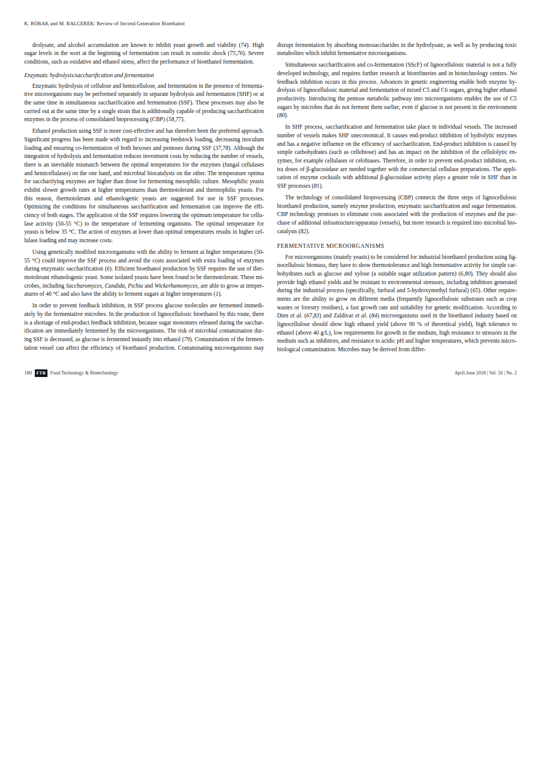K. ROBAK and M. BALCEREK: Review of Second Generation Bioethanol
drolysate, and alcohol accumulation are known to inhibit yeast growth and viability (74). High sugar levels in the wort at the beginning of fermentation can result in osmotic shock (75,76). Severe conditions, such as oxidative and ethanol stress, affect the performance of bioethanol fermentation.
Enzymatic hydrolysis/saccharification and fermentation
Enzymatic hydrolysis of cellulose and hemicellulose, and fermentation in the presence of fermentative microorganisms may be performed separately in separate hydrolysis and fermentation (SHF) or at the same time in simultaneous saccharification and fermentation (SSF). These processes may also be carried out at the same time by a single strain that is additionally capable of producing saccharification enzymes in the process of consolidated bioprocessing (CBP) (58,77).
Ethanol production using SSF is more cost-effective and has therefore been the preferred approach. Significant progress has been made with regard to increasing feedstock loading, decreasing inoculum loading and ensuring co-fermentation of both hexoses and pentoses during SSF (37,78). Although the integration of hydrolysis and fermentation reduces investment costs by reducing the number of vessels, there is an inevitable mismatch between the optimal temperatures for the enzymes (fungal cellulases and hemicellulases) on the one hand, and microbial biocatalysts on the other. The temperature optima for saccharifying enzymes are higher than those for fermenting mesophilic culture. Mesophilic yeasts exhibit slower growth rates at higher temperatures than thermotolerant and thermophilic yeasts. For this reason, thermotolerant and ethanologenic yeasts are suggested for use in SSF processes. Optimizing the conditions for simultaneous saccharification and fermentation can improve the efficiency of both stages. The application of the SSF requires lowering the optimum temperature for cellulase activity (50-55 °C) to the temperature of fermenting organisms. The optimal temperature for yeasts is below 35 °C. The action of enzymes at lower than optimal temperatures results in higher cellulase loading and may increase costs.
Using genetically modified microorganisms with the ability to ferment at higher temperatures (50-55 °C) could improve the SSF process and avoid the costs associated with extra loading of enzymes during enzymatic saccharification (6). Efficient bioethanol production by SSF requires the use of thermotolerant ethanologenic yeast. Some isolated yeasts have been found to be thermotolerant. These microbes, including Saccharomyces, Candida, Pichia and Wickerhamomyces, are able to grow at temperatures of 40 °C and also have the ability to ferment sugars at higher temperatures (1).
In order to prevent feedback inhibition, in SSF process glucose molecules are fermented immediately by the fermentative microbes. In the production of lignocellulosic bioethanol by this route, there is a shortage of end-product feedback inhibition, because sugar monomers released during the saccharification are immediately fermented by the microorganisms. The risk of microbial contamination during SSF is decreased, as glucose is fermented instantly into ethanol (79). Contamination of the fermentation vessel can affect the efficiency of bioethanol production. Contaminating microorganisms may disrupt fermentation by absorbing monosaccharides in the hydrolysate, as well as by producing toxic metabolites which inhibit fermentative microorganisms.
Simultaneous saccharification and co-fermentation (SScF) of lignocellulosic material is not a fully developed technology, and requires further research at biorefineries and in biotechnology centres. No feedback inhibition occurs in this process. Advances in genetic engineering enable both enzyme hydrolysis of lignocellulosic material and fermentation of mixed C5 and C6 sugars, giving higher ethanol productivity. Introducing the pentose metabolic pathway into microorganisms enables the use of C5 sugars by microbes that do not ferment them earlier, even if glucose is not present in the environment (80).
In SHF process, saccharification and fermentation take place in individual vessels. The increased number of vessels makes SHF uneconomical. It causes end-product inhibition of hydrolytic enzymes and has a negative influence on the efficiency of saccharification. End-product inhibition is caused by simple carbohydrates (such as cellobiose) and has an impact on the inhibition of the cellulolytic enzymes, for example cellulases or celobiases. Therefore, in order to prevent end-product inhibition, extra doses of β-glucosidase are needed together with the commercial cellulase preparations. The application of enzyme cocktails with additional β-glucosidase activity plays a greater role in SHF than in SSF processes (81).
The technology of consolidated bioprocessing (CBP) connects the three steps of lignocellulosic bioethanol production, namely enzyme production, enzymatic saccharification and sugar fermentation. CBP technology promises to eliminate costs associated with the production of enzymes and the purchase of additional infrastructure/apparatus (vessels), but more research is required into microbial biocatalysts (82).
FERMENTATIVE MICROORGANISMS
For microorganisms (mainly yeasts) to be considered for industrial bioethanol production using lignocellulosic biomass, they have to show thermotolerance and high fermentative activity for simple carbohydrates such as glucose and xylose (a suitable sugar utilization pattern) (6,80). They should also provide high ethanol yields and be resistant to environmental stressors, including inhibitors generated during the industrial process (specifically, furfural and 5-hydroxymethyl furfural) (65). Other requirements are the ability to grow on different media (frequently lignocellulosic substrates such as crop wastes or forestry residues), a fast growth rate and suitability for genetic modification. According to Dien et al. (67,83) and Zaldivar et al. (84) microorganisms used in the bioethanol industry based on lignocellulose should show high ethanol yield (above 90 % of theoretical yield), high tolerance to ethanol (above 40 g/L), low requirements for growth in the medium, high resistance to stressors in the medium such as inhibitors, and resistance to acidic pH and higher temperatures, which prevents microbiological contamination. Microbes may be derived from differ-
180 FTB Food Technology & Biotechnology
April-June 2018 | Vol. 56 | No. 2